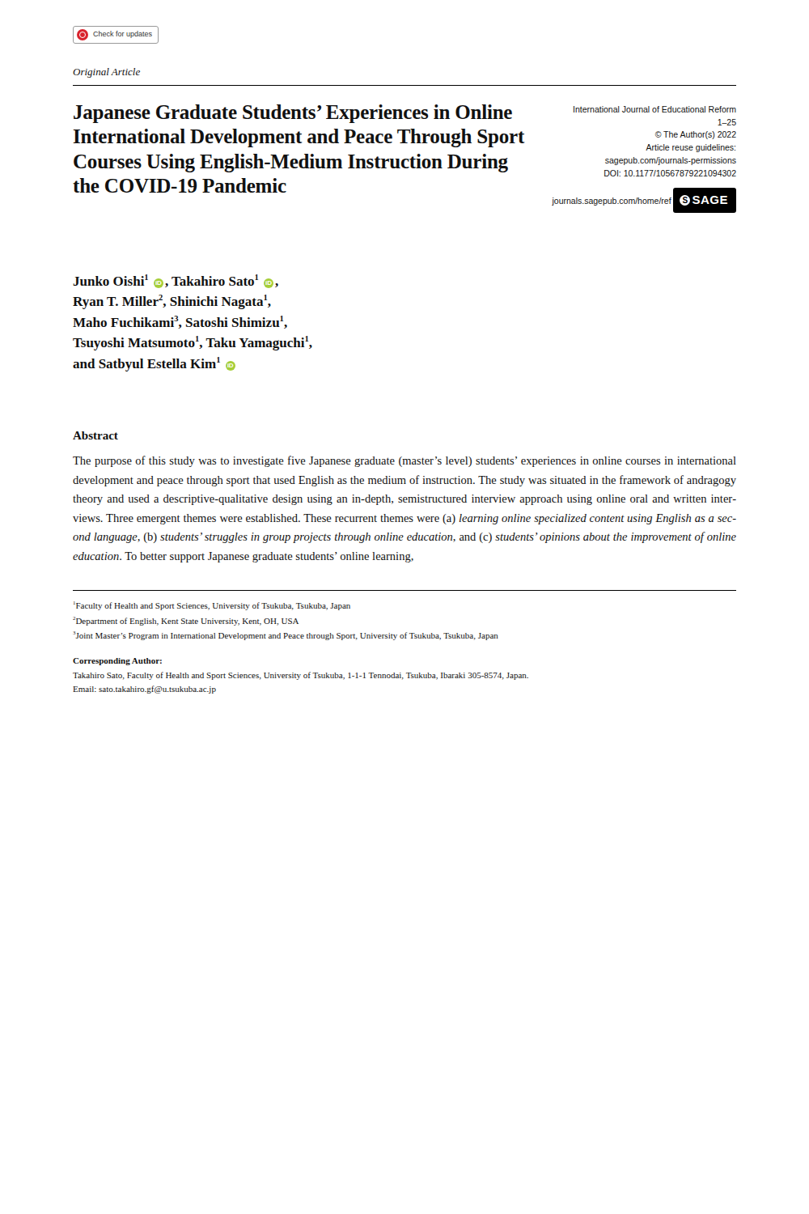Check for updates
Original Article
Japanese Graduate Students’ Experiences in Online International Development and Peace Through Sport Courses Using English-Medium Instruction During the COVID-19 Pandemic
International Journal of Educational Reform 1–25
© The Author(s) 2022
Article reuse guidelines:
sagepub.com/journals-permissions
DOI: 10.1177/10567879221094302
journals.sagepub.com/home/ref
SSAGE
Junko Oishi1 iD, Takahiro Sato1 iD,
Ryan T. Miller2, Shinichi Nagata1,
Maho Fuchikami3, Satoshi Shimizu1,
Tsuyoshi Matsumoto1, Taku Yamaguchi1,
and Satbyul Estella Kim1 iD
Abstract
The purpose of this study was to investigate five Japanese graduate (master’s level) students’ experiences in online courses in international development and peace through sport that used English as the medium of instruction. The study was situated in the framework of andragogy theory and used a descriptive-qualitative design using an in-depth, semistructured interview approach using online oral and written interviews. Three emergent themes were established. These recurrent themes were (a) learning online specialized content using English as a second language, (b) students’ struggles in group projects through online education, and (c) students’ opinions about the improvement of online education. To better support Japanese graduate students’ online learning,
1Faculty of Health and Sport Sciences, University of Tsukuba, Tsukuba, Japan
2Department of English, Kent State University, Kent, OH, USA
3Joint Master’s Program in International Development and Peace through Sport, University of Tsukuba, Tsukuba, Japan
Corresponding Author:
Takahiro Sato, Faculty of Health and Sport Sciences, University of Tsukuba, 1-1-1 Tennodai, Tsukuba, Ibaraki 305-8574, Japan.
Email: sato.takahiro.gf@u.tsukuba.ac.jp